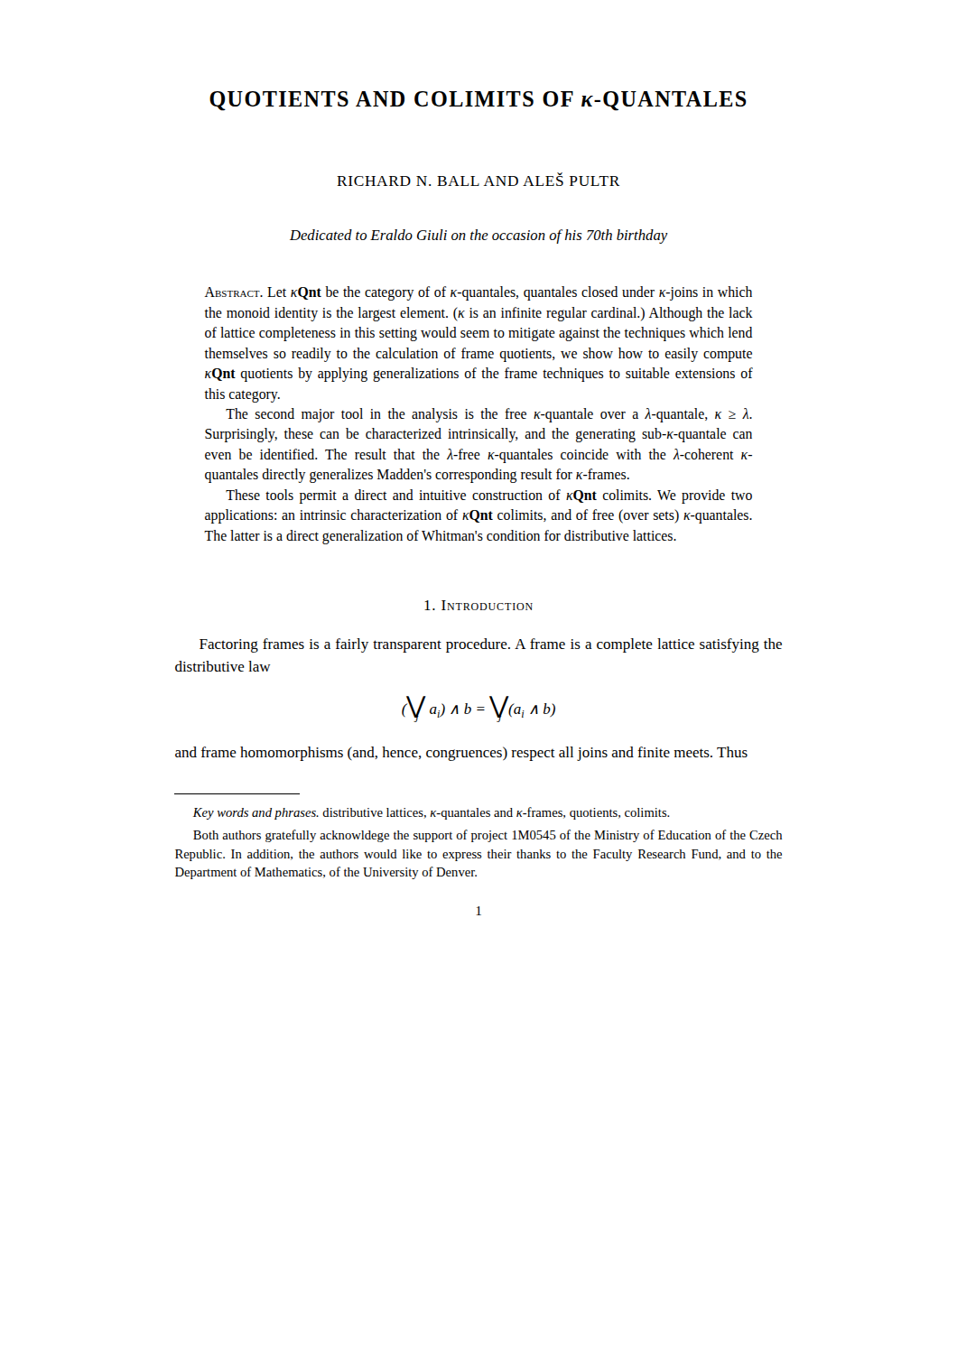QUOTIENTS AND COLIMITS OF κ-QUANTALES
RICHARD N. BALL AND ALEŠ PULTR
Dedicated to Eraldo Giuli on the occasion of his 70th birthday
Abstract. Let κQnt be the category of of κ-quantales, quantales closed under κ-joins in which the monoid identity is the largest element. (κ is an infinite regular cardinal.) Although the lack of lattice completeness in this setting would seem to mitigate against the techniques which lend themselves so readily to the calculation of frame quotients, we show how to easily compute κQnt quotients by applying generalizations of the frame techniques to suitable extensions of this category.
The second major tool in the analysis is the free κ-quantale over a λ-quantale, κ ≥ λ. Surprisingly, these can be characterized intrinsically, and the generating sub-κ-quantale can even be identified. The result that the λ-free κ-quantales coincide with the λ-coherent κ-quantales directly generalizes Madden's corresponding result for κ-frames.
These tools permit a direct and intuitive construction of κQnt colimits. We provide two applications: an intrinsic characterization of κQnt colimits, and of free (over sets) κ-quantales. The latter is a direct generalization of Whitman's condition for distributive lattices.
1. Introduction
Factoring frames is a fairly transparent procedure. A frame is a complete lattice satisfying the distributive law
(⋁J ai) ∧ b = ⋁J(ai ∧ b)
and frame homomorphisms (and, hence, congruences) respect all joins and finite meets. Thus
Key words and phrases. distributive lattices, κ-quantales and κ-frames, quotients, colimits.
Both authors gratefully acknowldege the support of project 1M0545 of the Ministry of Education of the Czech Republic. In addition, the authors would like to express their thanks to the Faculty Research Fund, and to the Department of Mathematics, of the University of Denver.
1